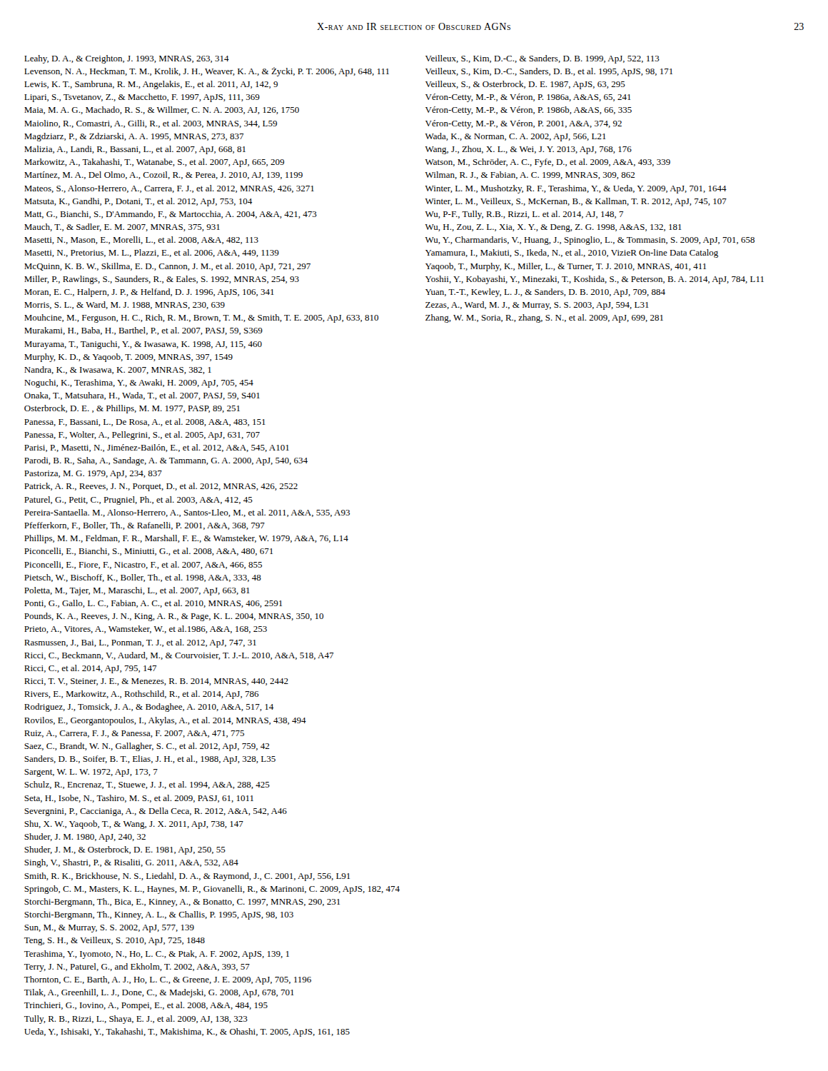X-ray and IR selection of Obscured AGNs
23
Leahy, D. A., & Creighton, J. 1993, MNRAS, 263, 314
Levenson, N. A., Heckman, T. M., Krolik, J. H., Weaver, K. A., & Życki, P. T. 2006, ApJ, 648, 111
Lewis, K. T., Sambruna, R. M., Angelakis, E., et al. 2011, AJ, 142, 9
Lipari, S., Tsvetanov, Z., & Macchetto, F. 1997, ApJS, 111, 369
Maia, M. A. G., Machado, R. S., & Willmer, C. N. A. 2003, AJ, 126, 1750
Maiolino, R., Comastri, A., Gilli, R., et al. 2003, MNRAS, 344, L59
Magdziarz, P., & Zdziarski, A. A. 1995, MNRAS, 273, 837
Malizia, A., Landi, R., Bassani, L., et al. 2007, ApJ, 668, 81
Markowitz, A., Takahashi, T., Watanabe, S., et al. 2007, ApJ, 665, 209
Martínez, M. A., Del Olmo, A., Cozoil, R., & Perea, J. 2010, AJ, 139, 1199
Mateos, S., Alonso-Herrero, A., Carrera, F. J., et al. 2012, MNRAS, 426, 3271
Matsuta, K., Gandhi, P., Dotani, T., et al. 2012, ApJ, 753, 104
Matt, G., Bianchi, S., D'Ammando, F., & Martocchia, A. 2004, A&A, 421, 473
Mauch, T., & Sadler, E. M. 2007, MNRAS, 375, 931
Masetti, N., Mason, E., Morelli, L., et al. 2008, A&A, 482, 113
Masetti, N., Pretorius, M. L., Plazzi, E., et al. 2006, A&A, 449, 1139
McQuinn, K. B. W., Skillma, E. D., Cannon, J. M., et al. 2010, ApJ, 721, 297
Miller, P., Rawlings, S., Saunders, R., & Eales, S. 1992, MNRAS, 254, 93
Moran, E. C., Halpern, J. P., & Helfand, D. J. 1996, ApJS, 106, 341
Morris, S. L., & Ward, M. J. 1988, MNRAS, 230, 639
Mouhcine, M., Ferguson, H. C., Rich, R. M., Brown, T. M., & Smith, T. E. 2005, ApJ, 633, 810
Murakami, H., Baba, H., Barthel, P., et al. 2007, PASJ, 59, S369
Murayama, T., Taniguchi, Y., & Iwasawa, K. 1998, AJ, 115, 460
Murphy, K. D., & Yaqoob, T. 2009, MNRAS, 397, 1549
Nandra, K., & Iwasawa, K. 2007, MNRAS, 382, 1
Noguchi, K., Terashima, Y., & Awaki, H. 2009, ApJ, 705, 454
Onaka, T., Matsuhara, H., Wada, T., et al. 2007, PASJ, 59, S401
Osterbrock, D. E. , & Phillips, M. M. 1977, PASP, 89, 251
Panessa, F., Bassani, L., De Rosa, A., et al. 2008, A&A, 483, 151
Panessa, F., Wolter, A., Pellegrini, S., et al. 2005, ApJ, 631, 707
Parisi, P., Masetti, N., Jiménez-Bailón, E., et al. 2012, A&A, 545, A101
Parodi, B. R., Saha, A., Sandage, A. & Tammann, G. A. 2000, ApJ, 540, 634
Pastoriza, M. G. 1979, ApJ, 234, 837
Patrick, A. R., Reeves, J. N., Porquet, D., et al. 2012, MNRAS, 426, 2522
Paturel, G., Petit, C., Prugniel, Ph., et al. 2003, A&A, 412, 45
Pereira-Santaella. M., Alonso-Herrero, A., Santos-Lleo, M., et al. 2011, A&A, 535, A93
Pfefferkorn, F., Boller, Th., & Rafanelli, P. 2001, A&A, 368, 797
Phillips, M. M., Feldman, F. R., Marshall, F. E., & Wamsteker, W. 1979, A&A, 76, L14
Piconcelli, E., Bianchi, S., Miniutti, G., et al. 2008, A&A, 480, 671
Piconcelli, E., Fiore, F., Nicastro, F., et al. 2007, A&A, 466, 855
Pietsch, W., Bischoff, K., Boller, Th., et al. 1998, A&A, 333, 48
Poletta, M., Tajer, M., Maraschi, L., et al. 2007, ApJ, 663, 81
Ponti, G., Gallo, L. C., Fabian, A. C., et al. 2010, MNRAS, 406, 2591
Pounds, K. A., Reeves, J. N., King, A. R., & Page, K. L. 2004, MNRAS, 350, 10
Prieto, A., Vitores, A., Wamsteker, W., et al.1986, A&A, 168, 253
Rasmussen, J., Bai, L., Ponman, T. J., et al. 2012, ApJ, 747, 31
Ricci, C., Beckmann, V., Audard, M., & Courvoisier, T. J.-L. 2010, A&A, 518, A47
Ricci, C., et al. 2014, ApJ, 795, 147
Ricci, T. V., Steiner, J. E., & Menezes, R. B. 2014, MNRAS, 440, 2442
Rivers, E., Markowitz, A., Rothschild, R., et al. 2014, ApJ, 786
Rodriguez, J., Tomsick, J. A., & Bodaghee, A. 2010, A&A, 517, 14
Rovilos, E., Georgantopoulos, I., Akylas, A., et al. 2014, MNRAS, 438, 494
Ruiz, A., Carrera, F. J., & Panessa, F. 2007, A&A, 471, 775
Saez, C., Brandt, W. N., Gallagher, S. C., et al. 2012, ApJ, 759, 42
Sanders, D. B., Soifer, B. T., Elias, J. H., et al., 1988, ApJ, 328, L35
Sargent, W. L. W. 1972, ApJ, 173, 7
Schulz, R., Encrenaz, T., Stuewe, J. J., et al. 1994, A&A, 288, 425
Seta, H., Isobe, N., Tashiro, M. S., et al. 2009, PASJ, 61, 1011
Severgnini, P., Caccianiga, A., & Della Ceca, R. 2012, A&A, 542, A46
Shu, X. W., Yaqoob, T., & Wang, J. X. 2011, ApJ, 738, 147
Shuder, J. M. 1980, ApJ, 240, 32
Shuder, J. M., & Osterbrock, D. E. 1981, ApJ, 250, 55
Singh, V., Shastri, P., & Risaliti, G. 2011, A&A, 532, A84
Smith, R. K., Brickhouse, N. S., Liedahl, D. A., & Raymond, J., C. 2001, ApJ, 556, L91
Springob, C. M., Masters, K. L., Haynes, M. P., Giovanelli, R., & Marinoni, C. 2009, ApJS, 182, 474
Storchi-Bergmann, Th., Bica, E., Kinney, A., & Bonatto, C. 1997, MNRAS, 290, 231
Storchi-Bergmann, Th., Kinney, A. L., & Challis, P. 1995, ApJS, 98, 103
Sun, M., & Murray, S. S. 2002, ApJ, 577, 139
Teng, S. H., & Veilleux, S. 2010, ApJ, 725, 1848
Terashima, Y., Iyomoto, N., Ho, L. C., & Ptak, A. F. 2002, ApJS, 139, 1
Terry, J. N., Paturel, G., and Ekholm, T. 2002, A&A, 393, 57
Thornton, C. E., Barth, A. J., Ho, L. C., & Greene, J. E. 2009, ApJ, 705, 1196
Tilak, A., Greenhill, L. J., Done, C., & Madejski, G. 2008, ApJ, 678, 701
Trinchieri, G., Iovino, A., Pompei, E., et al. 2008, A&A, 484, 195
Tully, R. B., Rizzi, L., Shaya, E. J., et al. 2009, AJ, 138, 323
Ueda, Y., Ishisaki, Y., Takahashi, T., Makishima, K., & Ohashi, T. 2005, ApJS, 161, 185
Veilleux, S., Kim, D.-C., & Sanders, D. B. 1999, ApJ, 522, 113
Veilleux, S., Kim, D.-C., Sanders, D. B., et al. 1995, ApJS, 98, 171
Veilleux, S., & Osterbrock, D. E. 1987, ApJS, 63, 295
Véron-Cetty, M.-P., & Véron, P. 1986a, A&AS, 65, 241
Véron-Cetty, M.-P., & Véron, P. 1986b, A&AS, 66, 335
Véron-Cetty, M.-P., & Véron, P. 2001, A&A, 374, 92
Wada, K., & Norman, C. A. 2002, ApJ, 566, L21
Wang, J., Zhou, X. L., & Wei, J. Y. 2013, ApJ, 768, 176
Watson, M., Schröder, A. C., Fyfe, D., et al. 2009, A&A, 493, 339
Wilman, R. J., & Fabian, A. C. 1999, MNRAS, 309, 862
Winter, L. M., Mushotzky, R. F., Terashima, Y., & Ueda, Y. 2009, ApJ, 701, 1644
Winter, L. M., Veilleux, S., McKernan, B., & Kallman, T. R. 2012, ApJ, 745, 107
Wu, P-F., Tully, R.B., Rizzi, L. et al. 2014, AJ, 148, 7
Wu, H., Zou, Z. L., Xia, X. Y., & Deng, Z. G. 1998, A&AS, 132, 181
Wu, Y., Charmandaris, V., Huang, J., Spinoglio, L., & Tommasin, S. 2009, ApJ, 701, 658
Yamamura, I., Makiuti, S., Ikeda, N., et al., 2010, VizieR On-line Data Catalog
Yaqoob, T., Murphy, K., Miller, L., & Turner, T. J. 2010, MNRAS, 401, 411
Yoshii, Y., Kobayashi, Y., Minezaki, T., Koshida, S., & Peterson, B. A. 2014, ApJ, 784, L11
Yuan, T.-T., Kewley, L. J., & Sanders, D. B. 2010, ApJ, 709, 884
Zezas, A., Ward, M. J., & Murray, S. S. 2003, ApJ, 594, L31
Zhang, W. M., Soria, R., zhang, S. N., et al. 2009, ApJ, 699, 281